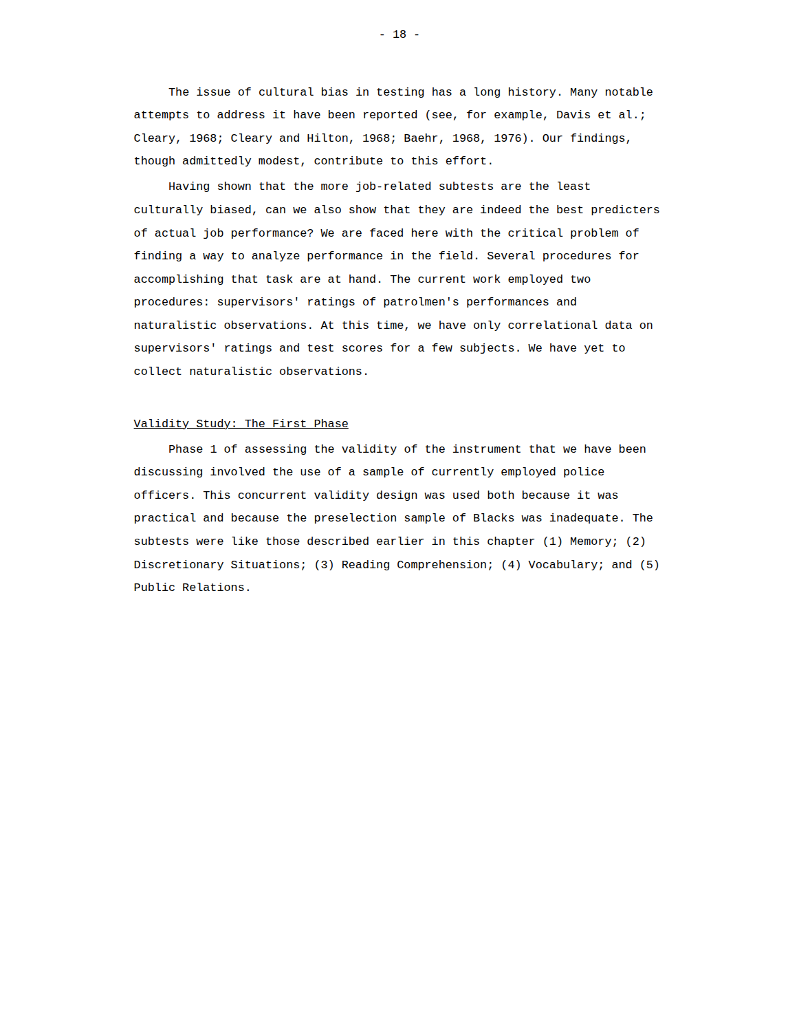- 18 -
The issue of cultural bias in testing has a long history. Many notable attempts to address it have been reported (see, for example, Davis et al.; Cleary, 1968; Cleary and Hilton, 1968; Baehr, 1968, 1976). Our findings, though admittedly modest, contribute to this effort.
Having shown that the more job-related subtests are the least culturally biased, can we also show that they are indeed the best predicters of actual job performance? We are faced here with the critical problem of finding a way to analyze performance in the field. Several procedures for accomplishing that task are at hand. The current work employed two procedures: supervisors' ratings of patrolmen's performances and naturalistic observations. At this time, we have only correlational data on supervisors' ratings and test scores for a few subjects. We have yet to collect naturalistic observations.
Validity Study: The First Phase
Phase 1 of assessing the validity of the instrument that we have been discussing involved the use of a sample of currently employed police officers. This concurrent validity design was used both because it was practical and because the preselection sample of Blacks was inadequate. The subtests were like those described earlier in this chapter (1) Memory; (2) Discretionary Situations; (3) Reading Comprehension; (4) Vocabulary; and (5) Public Relations.